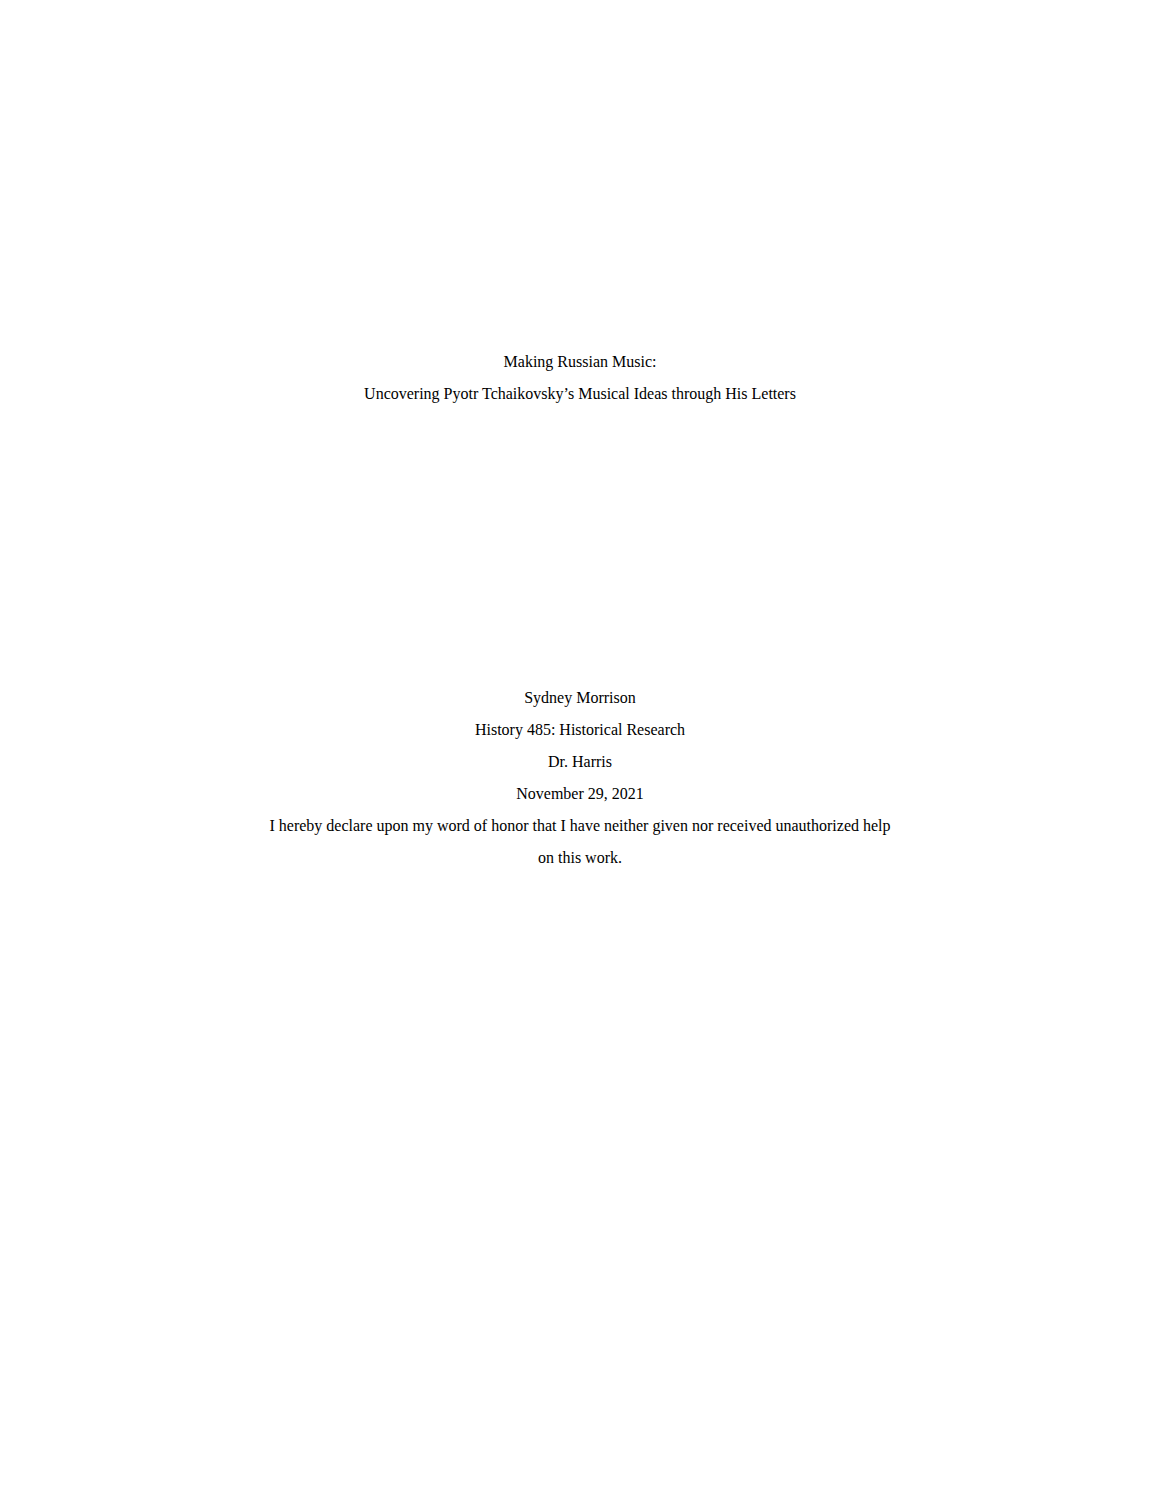Making Russian Music:
Uncovering Pyotr Tchaikovsky’s Musical Ideas through His Letters
Sydney Morrison
History 485: Historical Research
Dr. Harris
November 29, 2021
I hereby declare upon my word of honor that I have neither given nor received unauthorized help on this work.